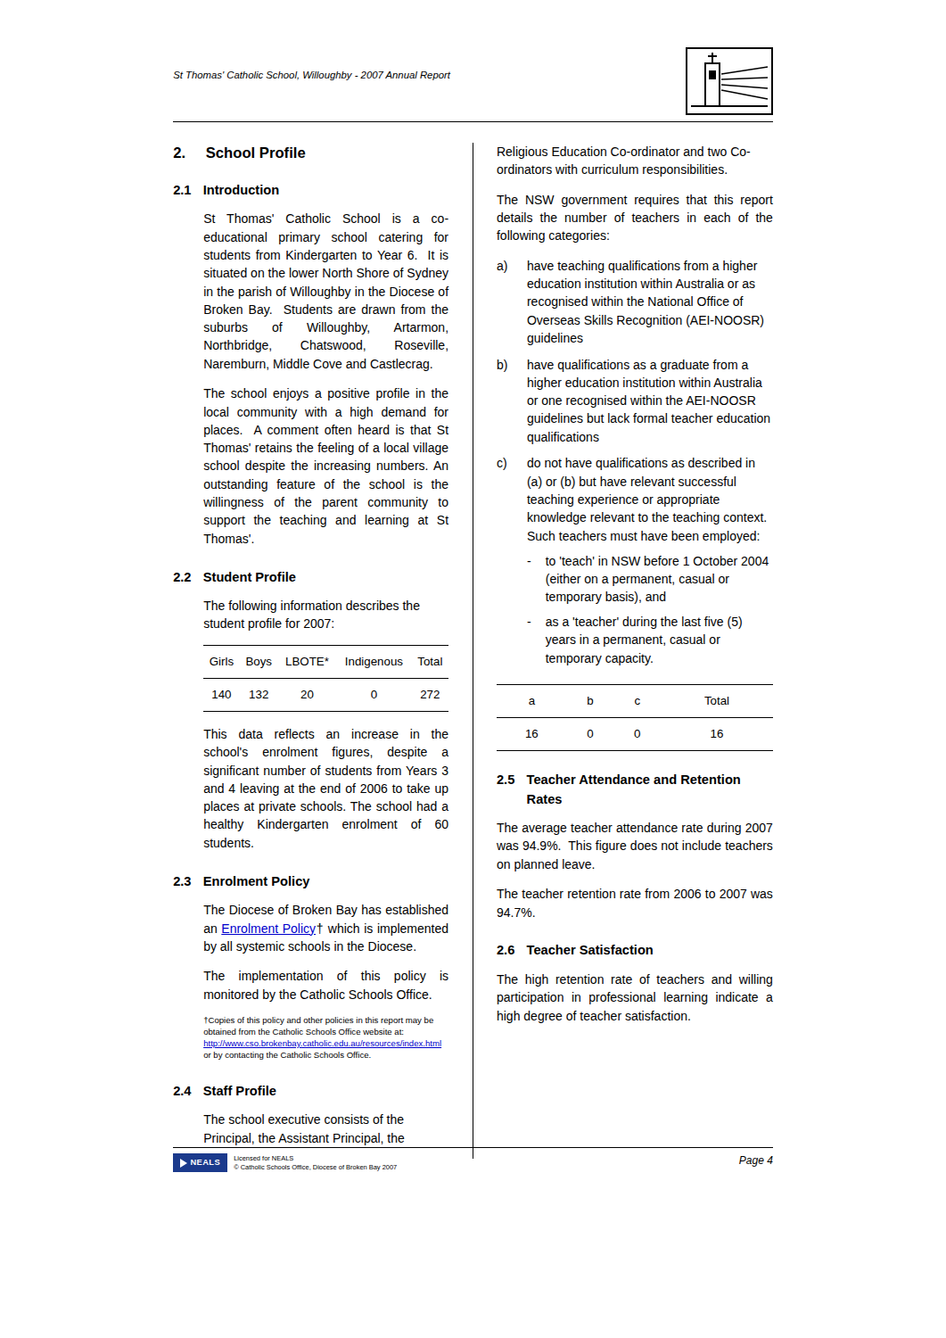St Thomas' Catholic School, Willoughby - 2007 Annual Report
2. School Profile
2.1 Introduction
St Thomas' Catholic School is a co-educational primary school catering for students from Kindergarten to Year 6. It is situated on the lower North Shore of Sydney in the parish of Willoughby in the Diocese of Broken Bay. Students are drawn from the suburbs of Willoughby, Artarmon, Northbridge, Chatswood, Roseville, Naremburn, Middle Cove and Castlecrag.
The school enjoys a positive profile in the local community with a high demand for places. A comment often heard is that St Thomas' retains the feeling of a local village school despite the increasing numbers. An outstanding feature of the school is the willingness of the parent community to support the teaching and learning at St Thomas'.
2.2 Student Profile
The following information describes the student profile for 2007:
| Girls | Boys | LBOTE* | Indigenous | Total |
| --- | --- | --- | --- | --- |
| 140 | 132 | 20 | 0 | 272 |
This data reflects an increase in the school's enrolment figures, despite a significant number of students from Years 3 and 4 leaving at the end of 2006 to take up places at private schools. The school had a healthy Kindergarten enrolment of 60 students.
2.3 Enrolment Policy
The Diocese of Broken Bay has established an Enrolment Policy† which is implemented by all systemic schools in the Diocese.
The implementation of this policy is monitored by the Catholic Schools Office.
†Copies of this policy and other policies in this report may be obtained from the Catholic Schools Office website at: http://www.cso.brokenbay.catholic.edu.au/resources/index.html or by contacting the Catholic Schools Office.
2.4 Staff Profile
The school executive consists of the Principal, the Assistant Principal, the
Religious Education Co-ordinator and two Co-ordinators with curriculum responsibilities.
The NSW government requires that this report details the number of teachers in each of the following categories:
a) have teaching qualifications from a higher education institution within Australia or as recognised within the National Office of Overseas Skills Recognition (AEI-NOOSR) guidelines
b) have qualifications as a graduate from a higher education institution within Australia or one recognised within the AEI-NOOSR guidelines but lack formal teacher education qualifications
c) do not have qualifications as described in (a) or (b) but have relevant successful teaching experience or appropriate knowledge relevant to the teaching context. Such teachers must have been employed:
-to 'teach' in NSW before 1 October 2004 (either on a permanent, casual or temporary basis), and
-as a 'teacher' during the last five (5) years in a permanent, casual or temporary capacity.
| a | b | c | Total |
| --- | --- | --- | --- |
| 16 | 0 | 0 | 16 |
2.5 Teacher Attendance and Retention Rates
The average teacher attendance rate during 2007 was 94.9%. This figure does not include teachers on planned leave.
The teacher retention rate from 2006 to 2007 was 94.7%.
2.6 Teacher Satisfaction
The high retention rate of teachers and willing participation in professional learning indicate a high degree of teacher satisfaction.
NEALS Licensed for NEALS
© Catholic Schools Office, Diocese of Broken Bay 2007
Page 4